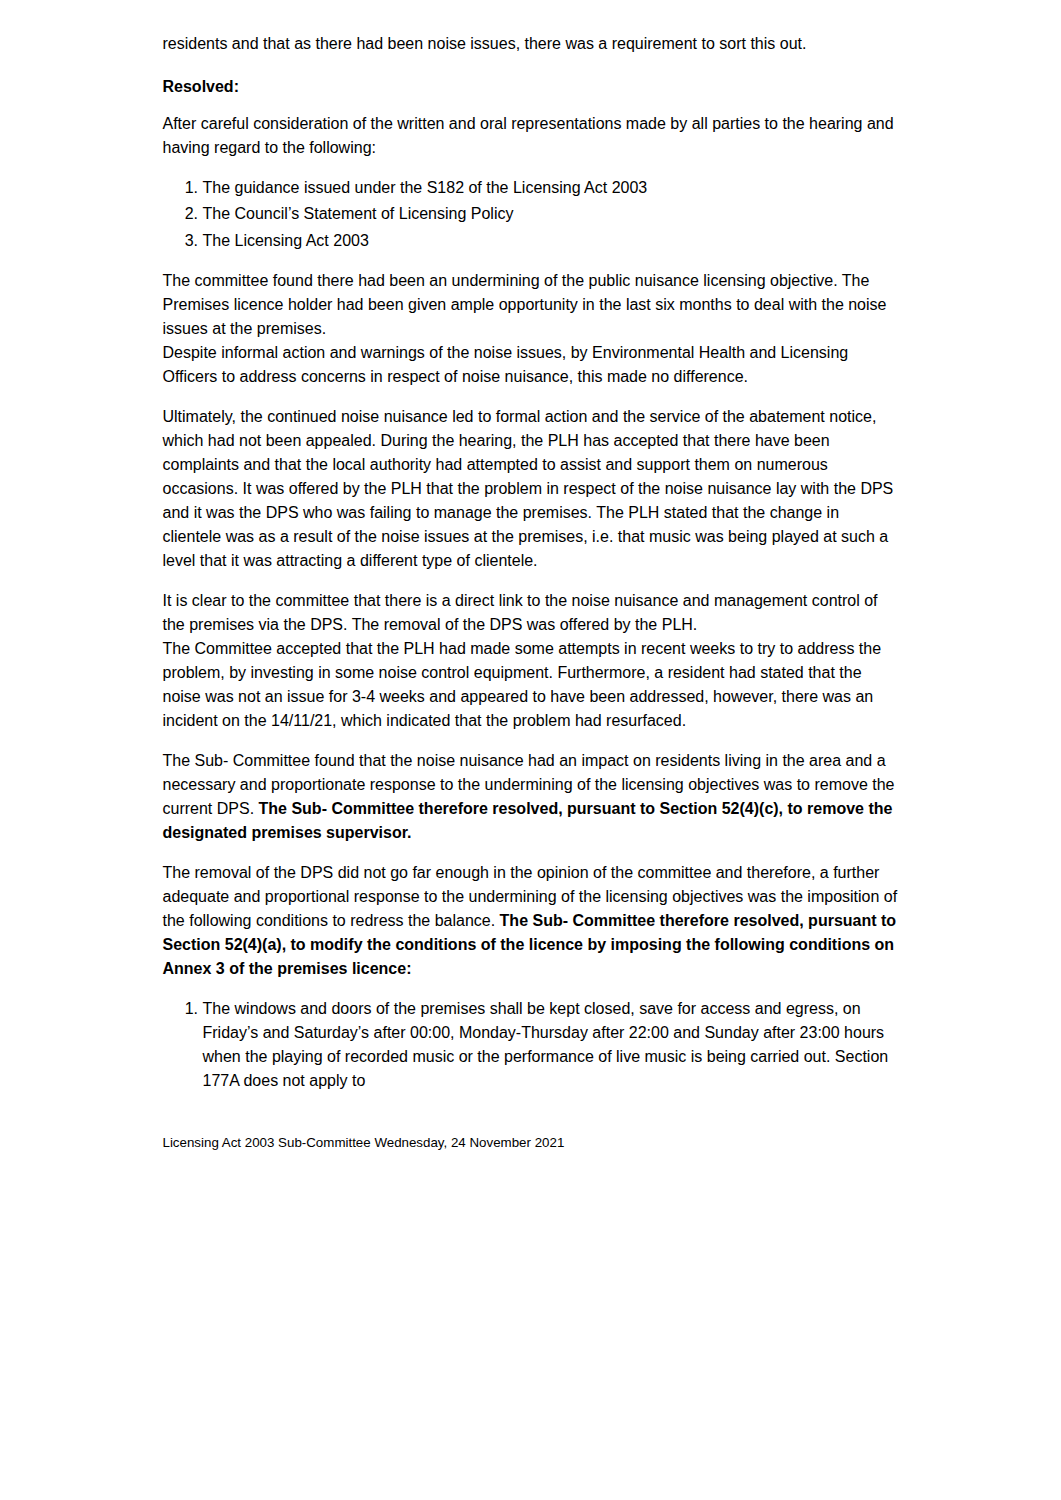residents and that as there had been noise issues, there was a requirement to sort this out.
Resolved:
After careful consideration of the written and oral representations made by all parties to the hearing and having regard to the following:
The guidance issued under the S182 of the Licensing Act 2003
The Council’s Statement of Licensing Policy
The Licensing Act 2003
The committee found there had been an undermining of the public nuisance licensing objective. The Premises licence holder had been given ample opportunity in the last six months to deal with the noise issues at the premises.
Despite informal action and warnings of the noise issues, by Environmental Health and Licensing Officers to address concerns in respect of noise nuisance, this made no difference.
Ultimately, the continued noise nuisance led to formal action and the service of the abatement notice, which had not been appealed. During the hearing, the PLH has accepted that there have been complaints and that the local authority had attempted to assist and support them on numerous occasions. It was offered by the PLH that the problem in respect of the noise nuisance lay with the DPS and it was the DPS who was failing to manage the premises. The PLH stated that the change in clientele was as a result of the noise issues at the premises, i.e. that music was being played at such a level that it was attracting a different type of clientele.
It is clear to the committee that there is a direct link to the noise nuisance and management control of the premises via the DPS. The removal of the DPS was offered by the PLH.
The Committee accepted that the PLH had made some attempts in recent weeks to try to address the problem, by investing in some noise control equipment. Furthermore, a resident had stated that the noise was not an issue for 3-4 weeks and appeared to have been addressed, however, there was an incident on the 14/11/21, which indicated that the problem had resurfaced.
The Sub- Committee found that the noise nuisance had an impact on residents living in the area and a necessary and proportionate response to the undermining of the licensing objectives was to remove the current DPS. The Sub- Committee therefore resolved, pursuant to Section 52(4)(c), to remove the designated premises supervisor.
The removal of the DPS did not go far enough in the opinion of the committee and therefore, a further adequate and proportional response to the undermining of the licensing objectives was the imposition of the following conditions to redress the balance. The Sub- Committee therefore resolved, pursuant to Section 52(4)(a), to modify the conditions of the licence by imposing the following conditions on Annex 3 of the premises licence:
The windows and doors of the premises shall be kept closed, save for access and egress, on Friday’s and Saturday’s after 00:00, Monday-Thursday after 22:00 and Sunday after 23:00 hours when the playing of recorded music or the performance of live music is being carried out. Section 177A does not apply to
Licensing Act 2003 Sub-Committee Wednesday, 24 November 2021